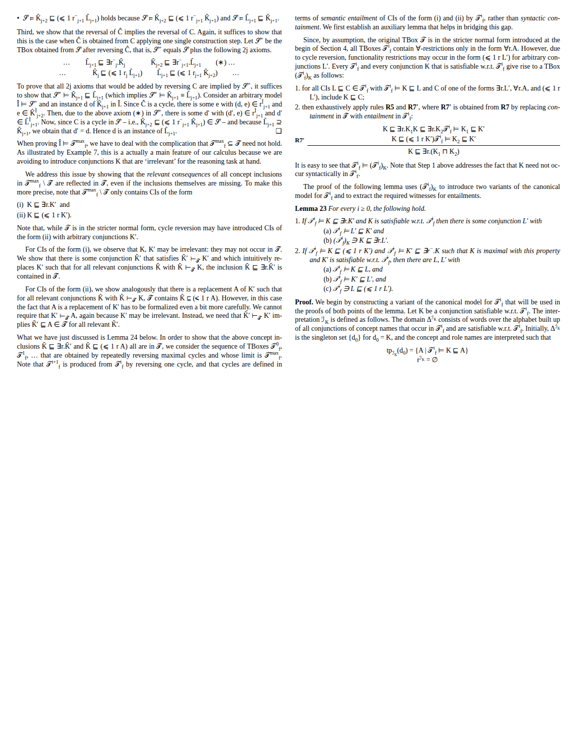• 𝒮 ⊨ K̂j+2 ⊑ (⩽ 1 r−j+1 L̂j+1) holds because 𝒮 ⊨ K̂j+2 ⊑ (⩽ 1 r−j+1 K̂j+1) and 𝒮 ⊨ L̂j+1 ⊑ K̂j+1.
Third, we show that the reversal of Ĉ implies the reversal of C. Again, it suffices to show that this is the case when Ĉ is obtained from C applying one single construction step. Let 𝒮+ be the TBox obtained from 𝒮 after reversing Ĉ, that is, 𝒮+ equals 𝒮 plus the following 2j axioms.
… L̂j+1 ⊑ ∃r−j.K̂j K̂j+2 ⊑ ∃r−j+1.L̂j+1 (∗) … … K̂j ⊑ (⩽ 1 rj L̂j+1) L̂j+1 ⊑ (⩽ 1 rj+1 K̂j+2) …
To prove that all 2j axioms that would be added by reversing C are implied by 𝒮+, it suffices to show that 𝒮+ ⊨ K̂j+1 ⊑ L̂j+1 (which implies 𝒮+ ⊨ K̂j+1 ≡ L̂j+1). Consider an arbitrary model Î ⊨ 𝒮+ and an instance d of K̂j+1 in Î. Since Ĉ is a cycle, there is some e with (d, e) ∈ rÎj+1 and e ∈ K̂Îj+2. Then, due to the above axiom (∗) in 𝒮+, there is some d′ with (d′, e) ∈ rÎj+1 and d′ ∈ L̂Îj+1. Now, since C is a cycle in 𝒮 – i.e., K̂j+2 ⊑ (⩽ 1 r−j+1 K̂j+1) ∈ 𝒮 – and because L̂j+1 ⊇ K̂j+1, we obtain that d′ = d. Hence d is an instance of L̂j+1. ❑
When proving Î ⊨ 𝒯maxf, we have to deal with the complication that 𝒯maxf ⊆ 𝒯̂ need not hold. As illustrated by Example 7, this is a actually a main feature of our calculus because we are avoiding to introduce conjunctions K that are ‘irrelevant’ for the reasoning task at hand.
We address this issue by showing that the relevant consequences of all concept inclusions in 𝒯maxf \ 𝒯̂ are reflected in 𝒯̂, even if the inclusions themselves are missing. To make this more precise, note that 𝒯maxf \ 𝒯̂ only contains CIs of the form
(i) K ⊑ ∃r.K′ and
(ii) K ⊑ (⩽ 1 r K′).
Note that, while 𝒯 is in the stricter normal form, cycle reversion may have introduced CIs of the form (ii) with arbitrary conjunctions K′.
For CIs of the form (i), we observe that K, K′ may be irrelevant: they may not occur in 𝒯̂. We show that there is some conjunction K̂′ that satisfies K̂′ ⊢𝒯̂ K′ and which intuitively replaces K′ such that for all relevant conjunctions K̂ with K̂ ⊢𝒯̂ K, the inclusion K̂ ⊑ ∃r.K̂′ is contained in 𝒯̂.
For CIs of the form (ii), we show analogously that there is a replacement A of K′ such that for all relevant conjunctions K̂ with K̂ ⊢𝒯̂ K, 𝒯̂ contains K̂ ⊑ (⩽ 1 r A). However, in this case the fact that A is a replacement of K′ has to be formalized even a bit more carefully. We cannot require that K′ ⊢𝒯̂ A, again because K′ may be irrelevant. Instead, we need that K̃′ ⊢𝒯̂ K′ implies K̃′ ⊑ A ∈ 𝒯̂ for all relevant K̃′.
What we have just discussed is Lemma 24 below. In order to show that the above concept inclusions K̂ ⊑ ∃r.K̂′ and K̂ ⊑ (⩽ 1 r A) all are in 𝒯̂, we consider the sequence of TBoxes 𝒯0f, 𝒯1f, … that are obtained by repeatedly reversing maximal cycles and whose limit is 𝒯maxf. Note that 𝒯i+1f is produced from 𝒯if by reversing one cycle, and that cycles are defined in terms of semantic entailment of CIs of the form (i) and (ii) by 𝒯if, rather than syntactic containment. We first establish an auxiliary lemma that helps in bridging this gap.
Since, by assumption, the original TBox 𝒯 is in the stricter normal form introduced at the begin of Section 4, all TBoxes 𝒯if contain ∀-restrictions only in the form ∀r.A. However, due to cycle reversion, functionality restrictions may occur in the form (⩽ 1 r L′) for arbitrary conjunctions L′. Every 𝒯if and every conjunction K that is satisfiable w.r.t. 𝒯if give rise to a TBox (𝒯if)K as follows:
1. for all CIs L ⊑ C ∈ 𝒯if with 𝒯if ⊨ K ⊑ L and C of one of the forms ∃r.L′, ∀r.A, and (⩽ 1 r L′), include K ⊑ C;
2. then exhaustively apply rules R5 and R7′, where R7′ is obtained from R7 by replacing containment in 𝒯̂ with entailment in 𝒯if:
R7′ K ⊑ ∃r.K1 K ⊑ ∃r.K2 𝒯if ⊨ K1 ⊑ K′ K ⊑ (⩽ 1 r K′) 𝒯if ⊨ K2 ⊑ K′ K ⊑ ∃r.(K1 ⊓ K2)
It is easy to see that 𝒯if ⊨ (𝒯if)K. Note that Step 1 above addresses the fact that K need not occur syntactically in 𝒯if.
The proof of the following lemma uses (𝒯if)K to introduce two variants of the canonical model for 𝒯if and to extract the required witnesses for entailments.
Lemma 23 For every i ≥ 0, the following hold.
1. If 𝒯if ⊨ K ⊑ ∃r.K′ and K is satisfiable w.r.t. 𝒯if then there is some conjunction L′ with
(a) 𝒯if ⊨ L′ ⊑ K′ and
(b) (𝒯if)K ∋ K ⊑ ∃r.L′.
2. If 𝒯if ⊨ K ⊑ (⩽ 1 r K′) and 𝒯if ⊨ K′ ⊑ ∃r−.K such that K is maximal with this property and K′ is satisfiable w.r.t. 𝒯if, then there are L, L′ with
(a) 𝒯if ⊨ K ⊑ L, and
(b) 𝒯if ⊨ K′ ⊑ L′, and
(c) 𝒯if ∋ L ⊑ (⩽ 1 r L′).
Proof. We begin by constructing a variant of the canonical model for 𝒯if that will be used in the proofs of both points of the lemma. Let K be a conjunction satisfiable w.r.t. 𝒯if. The interpretation ℐK is defined as follows. The domain ΔℐK consists of words over the alphabet built up of all conjunctions of concept names that occur in 𝒯if and are satisfiable w.r.t. 𝒯if. Initially, ΔℐK is the singleton set {d0} for d0 = K, and the concept and role names are interpreted such that
tpℐK(d0) = {A | 𝒯if ⊨ K ⊑ A} rℐK = ∅